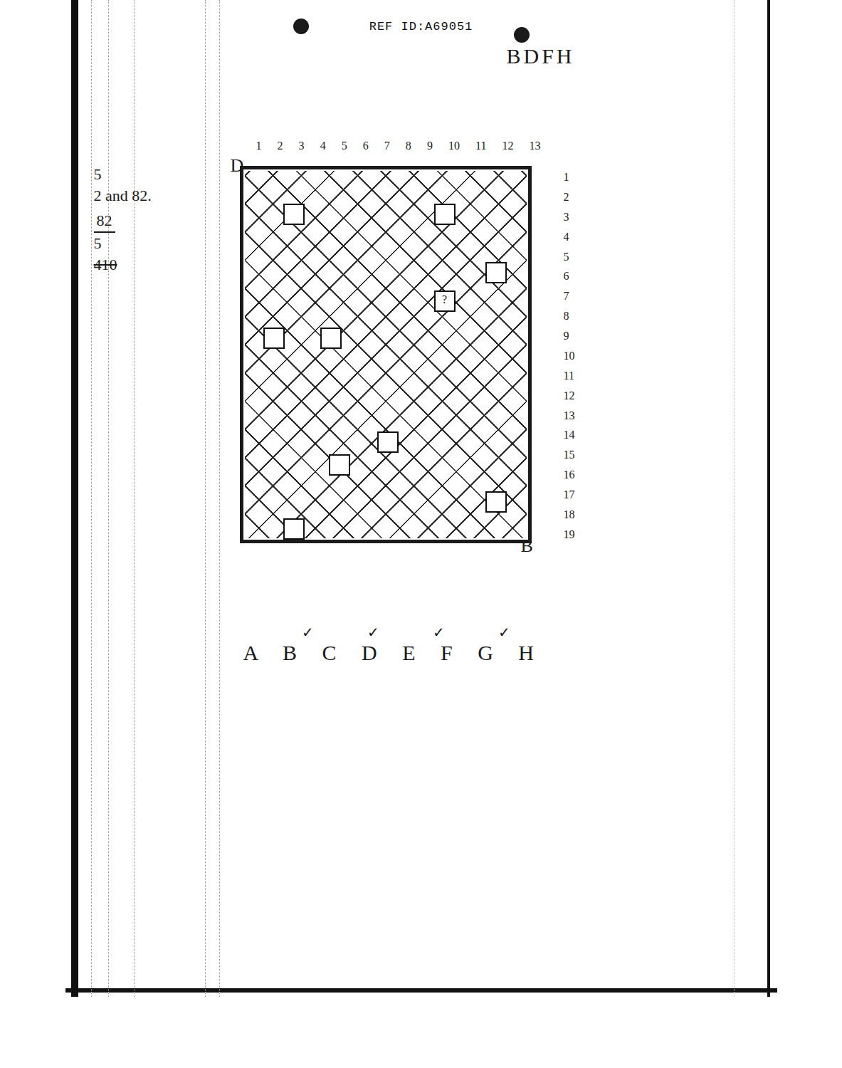REF ID:A69051
BDFH
5
2 and 82.
82
5
410
12345678910111213
12345678910111213141516171819
D
B
✓ ✓ ✓ ✓
A B C D E F G H